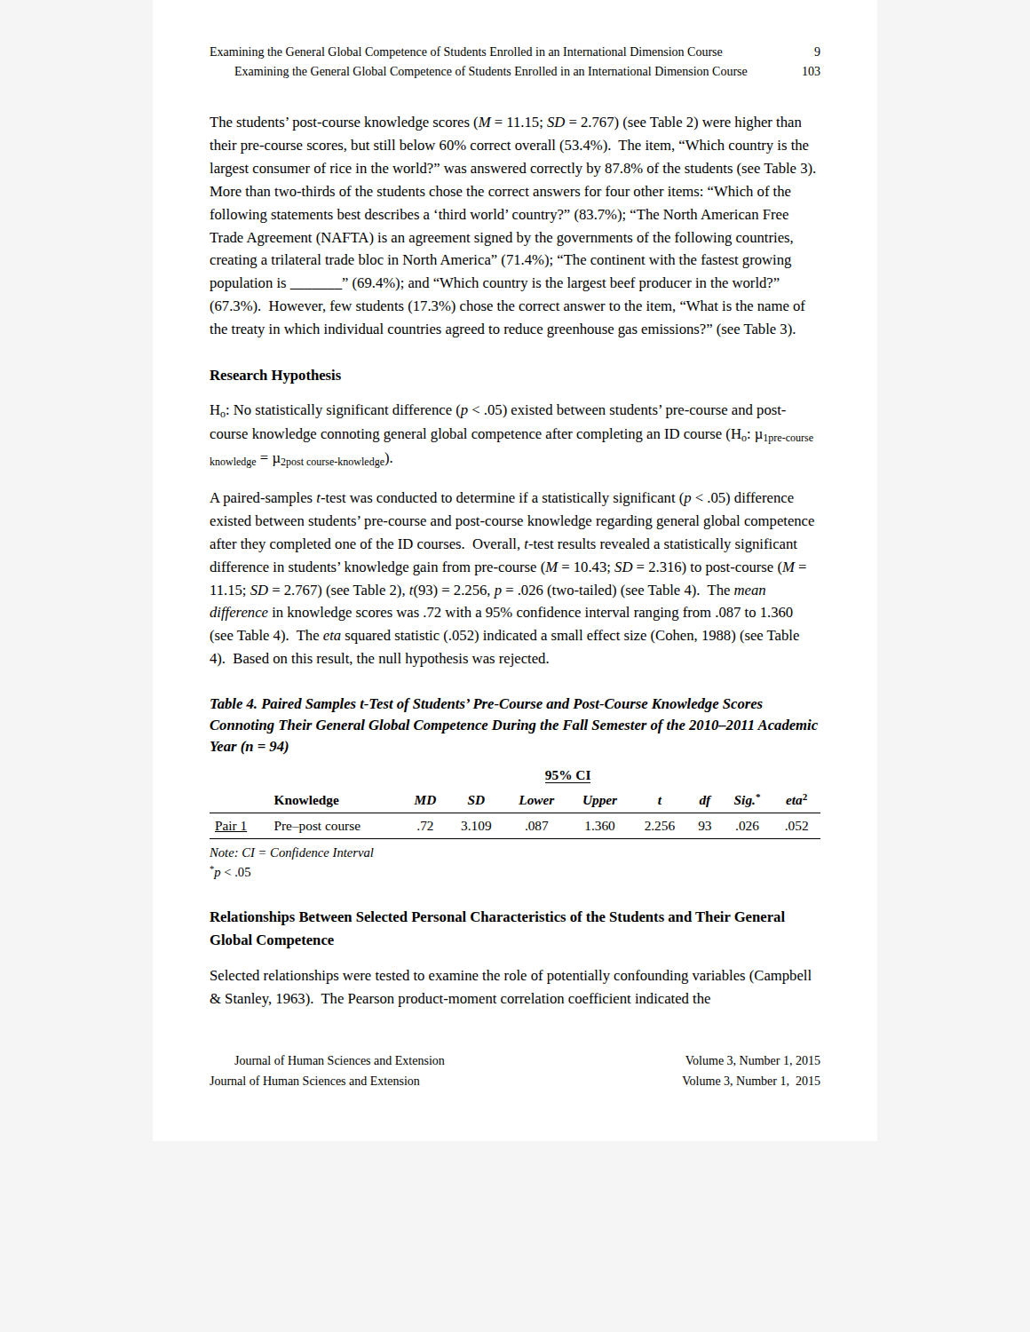Examining the General Global Competence of Students Enrolled in an International Dimension Course 9
Examining the General Global Competence of Students Enrolled in an International Dimension Course 103
The students’ post-course knowledge scores (M = 11.15; SD = 2.767) (see Table 2) were higher than their pre-course scores, but still below 60% correct overall (53.4%). The item, “Which country is the largest consumer of rice in the world?” was answered correctly by 87.8% of the students (see Table 3). More than two-thirds of the students chose the correct answers for four other items: “Which of the following statements best describes a ‘third world’ country?” (83.7%); “The North American Free Trade Agreement (NAFTA) is an agreement signed by the governments of the following countries, creating a trilateral trade bloc in North America” (71.4%); “The continent with the fastest growing population is _______” (69.4%); and “Which country is the largest beef producer in the world?” (67.3%). However, few students (17.3%) chose the correct answer to the item, “What is the name of the treaty in which individual countries agreed to reduce greenhouse gas emissions?” (see Table 3).
Research Hypothesis
Ho: No statistically significant difference (p < .05) existed between students’ pre-course and post-course knowledge connoting general global competence after completing an ID course (Ho: µ1pre-course knowledge = µ2post course-knowledge).
A paired-samples t-test was conducted to determine if a statistically significant (p < .05) difference existed between students’ pre-course and post-course knowledge regarding general global competence after they completed one of the ID courses. Overall, t-test results revealed a statistically significant difference in students’ knowledge gain from pre-course (M = 10.43; SD = 2.316) to post-course (M = 11.15; SD = 2.767) (see Table 2), t(93) = 2.256, p = .026 (two-tailed) (see Table 4). The mean difference in knowledge scores was .72 with a 95% confidence interval ranging from .087 to 1.360 (see Table 4). The eta squared statistic (.052) indicated a small effect size (Cohen, 1988) (see Table 4). Based on this result, the null hypothesis was rejected.
Table 4. Paired Samples t-Test of Students’ Pre-Course and Post-Course Knowledge Scores Connoting Their General Global Competence During the Fall Semester of the 2010–2011 Academic Year (n = 94)
| | | | | 95% CI | | | | |
| | Knowledge | MD | SD | Lower | Upper | t | df | Sig. * | eta 2 |
| Pair 1 | Pre–post course | .72 | 3.109 | .087 | 1.360 | 2.256 | 93 | .026 | .052 |
Note: CI = Confidence Interval
*p < .05
Relationships Between Selected Personal Characteristics of the Students and Their General Global Competence
Selected relationships were tested to examine the role of potentially confounding variables (Campbell & Stanley, 1963). The Pearson product-moment correlation coefficient indicated the
Journal of Human Sciences and Extension Volume 3, Number 1, 2015
Journal of Human Sciences and Extension Volume 3, Number 1, 2015